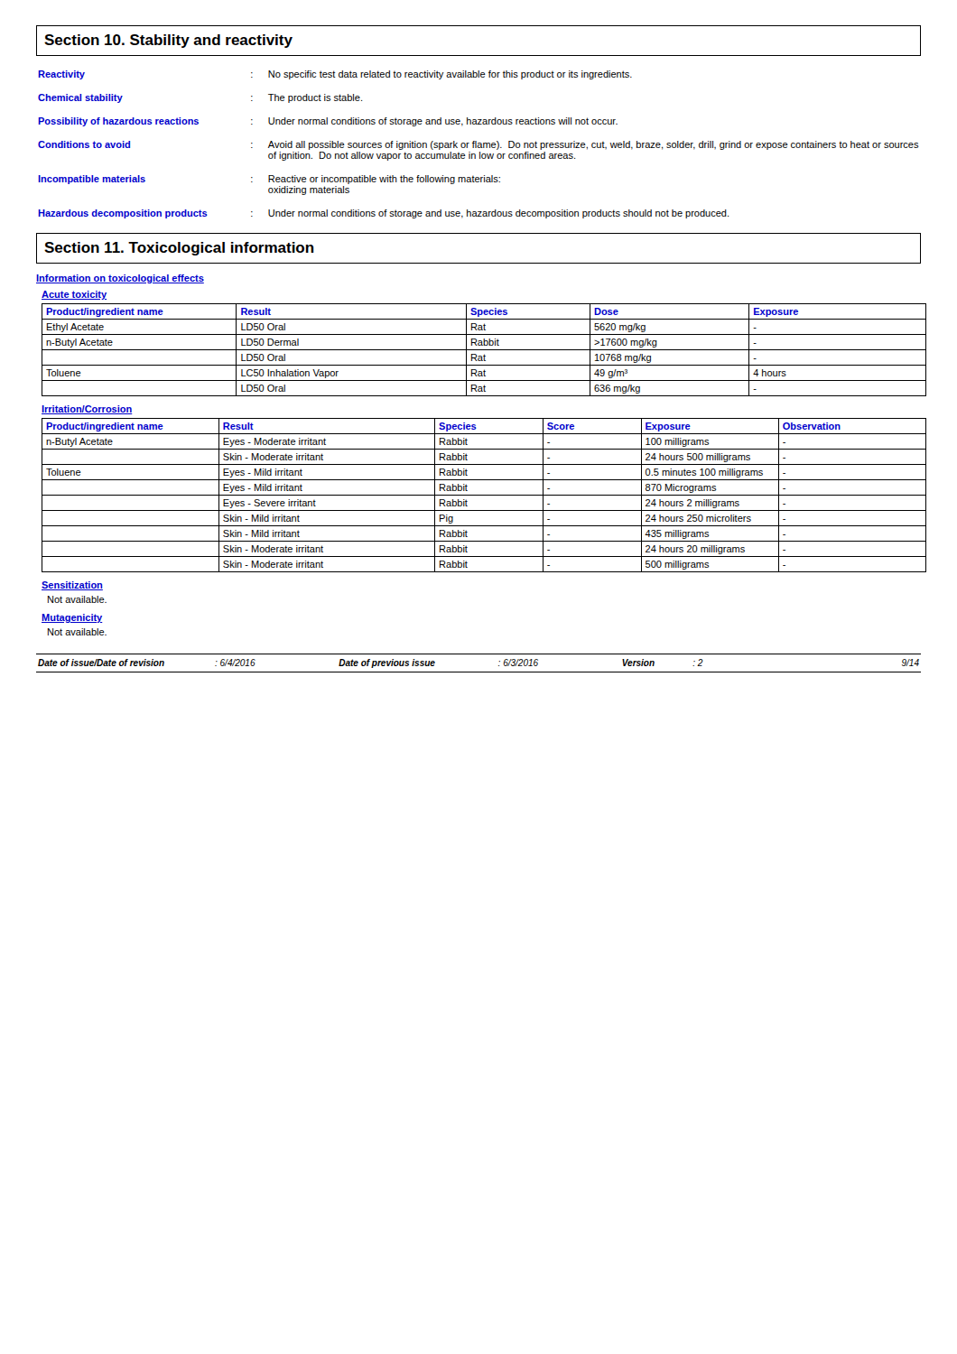Section 10. Stability and reactivity
| Reactivity | : | No specific test data related to reactivity available for this product or its ingredients. |
| Chemical stability | : | The product is stable. |
| Possibility of hazardous reactions | : | Under normal conditions of storage and use, hazardous reactions will not occur. |
| Conditions to avoid | : | Avoid all possible sources of ignition (spark or flame). Do not pressurize, cut, weld, braze, solder, drill, grind or expose containers to heat or sources of ignition. Do not allow vapor to accumulate in low or confined areas. |
| Incompatible materials | : | Reactive or incompatible with the following materials: oxidizing materials |
| Hazardous decomposition products | : | Under normal conditions of storage and use, hazardous decomposition products should not be produced. |
Section 11. Toxicological information
Information on toxicological effects
Acute toxicity
| Product/ingredient name | Result | Species | Dose | Exposure |
| --- | --- | --- | --- | --- |
| Ethyl Acetate | LD50 Oral | Rat | 5620 mg/kg | - |
| n-Butyl Acetate | LD50 Dermal | Rabbit | >17600 mg/kg | - |
| | LD50 Oral | Rat | 10768 mg/kg | - |
| Toluene | LC50 Inhalation Vapor | Rat | 49 g/m³ | 4 hours |
| | LD50 Oral | Rat | 636 mg/kg | - |
Irritation/Corrosion
| Product/ingredient name | Result | Species | Score | Exposure | Observation |
| --- | --- | --- | --- | --- | --- |
| n-Butyl Acetate | Eyes - Moderate irritant | Rabbit | - | 100 milligrams | - |
| | Skin - Moderate irritant | Rabbit | - | 24 hours 500 milligrams | - |
| Toluene | Eyes - Mild irritant | Rabbit | - | 0.5 minutes 100 milligrams | - |
| | Eyes - Mild irritant | Rabbit | - | 870 Micrograms | - |
| | Eyes - Severe irritant | Rabbit | - | 24 hours 2 milligrams | - |
| | Skin - Mild irritant | Pig | - | 24 hours 250 microliters | - |
| | Skin - Mild irritant | Rabbit | - | 435 milligrams | - |
| | Skin - Moderate irritant | Rabbit | - | 24 hours 20 milligrams | - |
| | Skin - Moderate irritant | Rabbit | - | 500 milligrams | - |
Sensitization
Not available.
Mutagenicity
Not available.
| Date of issue/Date of revision | : 6/4/2016 | Date of previous issue | : 6/3/2016 | Version | : 2 | 9/14 |